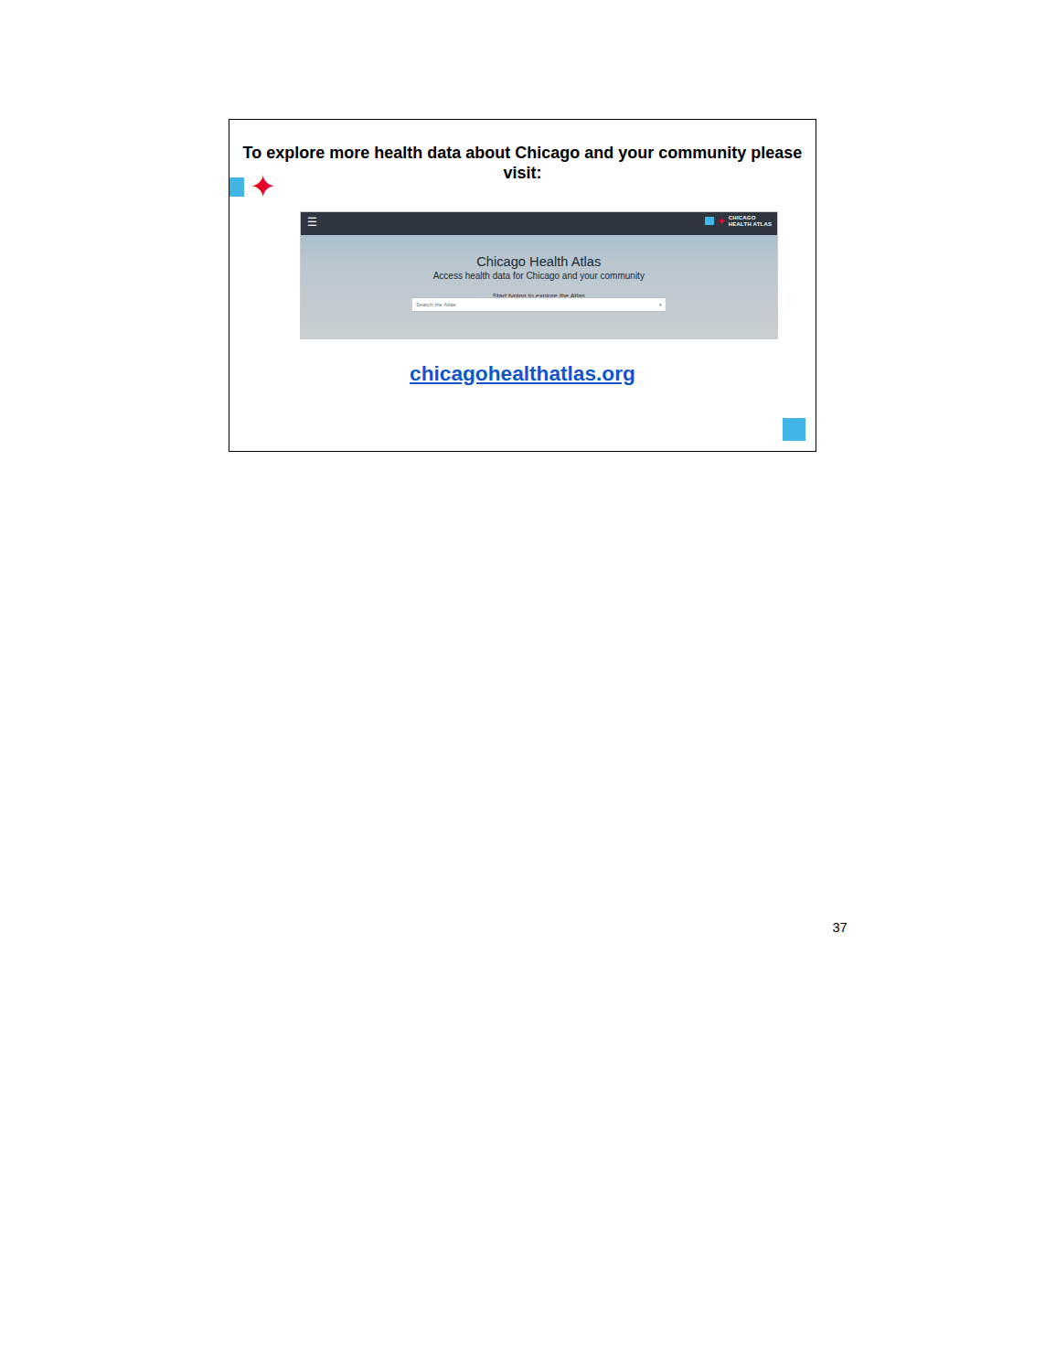To explore more health data about Chicago and your community please visit:
✦
☰
✦
CHICAGO
HEALTH ATLAS
Chicago Health Atlas
Access health data for Chicago and your community
Start typing to explore the Atlas
Search the Atlas ▾
chicagohealthatlas.org
37